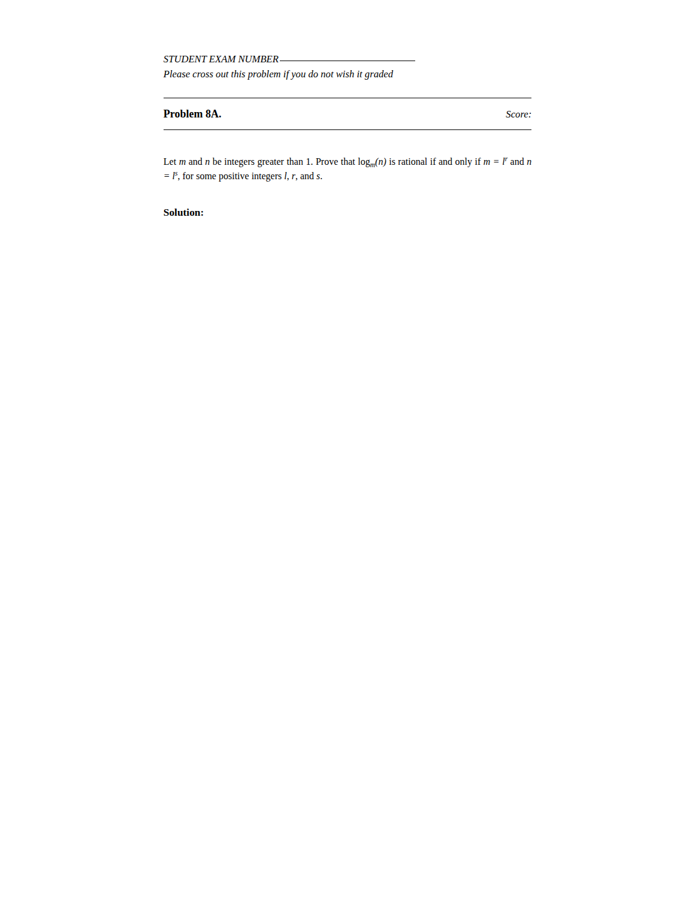STUDENT EXAM NUMBER
Please cross out this problem if you do not wish it graded
Problem 8A. Score:
Let m and n be integers greater than 1. Prove that logm(n) is rational if and only if m = lr and n = ls, for some positive integers l, r, and s.
Solution: